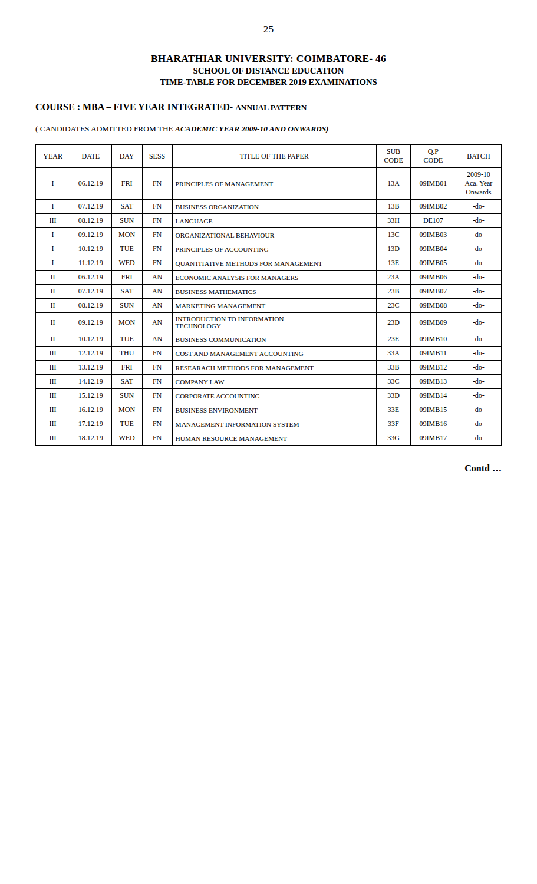25
BHARATHIAR UNIVERSITY: COIMBATORE- 46
SCHOOL OF DISTANCE EDUCATION
TIME-TABLE FOR DECEMBER 2019 EXAMINATIONS
COURSE : MBA – FIVE YEAR INTEGRATED- ANNUAL PATTERN
( CANDIDATES ADMITTED FROM THE ACADEMIC YEAR 2009-10 AND ONWARDS)
| YEAR | DATE | DAY | SESS | TITLE OF THE PAPER | SUB CODE | Q.P CODE | BATCH |
| --- | --- | --- | --- | --- | --- | --- | --- |
| I | 06.12.19 | FRI | FN | PRINCIPLES OF MANAGEMENT | 13A | 09IMB01 | 2009-10 Aca. Year Onwards |
| I | 07.12.19 | SAT | FN | BUSINESS ORGANIZATION | 13B | 09IMB02 | -do- |
| III | 08.12.19 | SUN | FN | LANGUAGE | 33H | DE107 | -do- |
| I | 09.12.19 | MON | FN | ORGANIZATIONAL BEHAVIOUR | 13C | 09IMB03 | -do- |
| I | 10.12.19 | TUE | FN | PRINCIPLES OF ACCOUNTING | 13D | 09IMB04 | -do- |
| I | 11.12.19 | WED | FN | QUANTITATIVE METHODS FOR MANAGEMENT | 13E | 09IMB05 | -do- |
| II | 06.12.19 | FRI | AN | ECONOMIC ANALYSIS FOR MANAGERS | 23A | 09IMB06 | -do- |
| II | 07.12.19 | SAT | AN | BUSINESS MATHEMATICS | 23B | 09IMB07 | -do- |
| II | 08.12.19 | SUN | AN | MARKETING MANAGEMENT | 23C | 09IMB08 | -do- |
| II | 09.12.19 | MON | AN | INTRODUCTION TO INFORMATION TECHNOLOGY | 23D | 09IMB09 | -do- |
| II | 10.12.19 | TUE | AN | BUSINESS COMMUNICATION | 23E | 09IMB10 | -do- |
| III | 12.12.19 | THU | FN | COST AND MANAGEMENT ACCOUNTING | 33A | 09IMB11 | -do- |
| III | 13.12.19 | FRI | FN | RESEARACH METHODS FOR MANAGEMENT | 33B | 09IMB12 | -do- |
| III | 14.12.19 | SAT | FN | COMPANY LAW | 33C | 09IMB13 | -do- |
| III | 15.12.19 | SUN | FN | CORPORATE ACCOUNTING | 33D | 09IMB14 | -do- |
| III | 16.12.19 | MON | FN | BUSINESS ENVIRONMENT | 33E | 09IMB15 | -do- |
| III | 17.12.19 | TUE | FN | MANAGEMENT INFORMATION SYSTEM | 33F | 09IMB16 | -do- |
| III | 18.12.19 | WED | FN | HUMAN RESOURCE MANAGEMENT | 33G | 09IMB17 | -do- |
Contd …